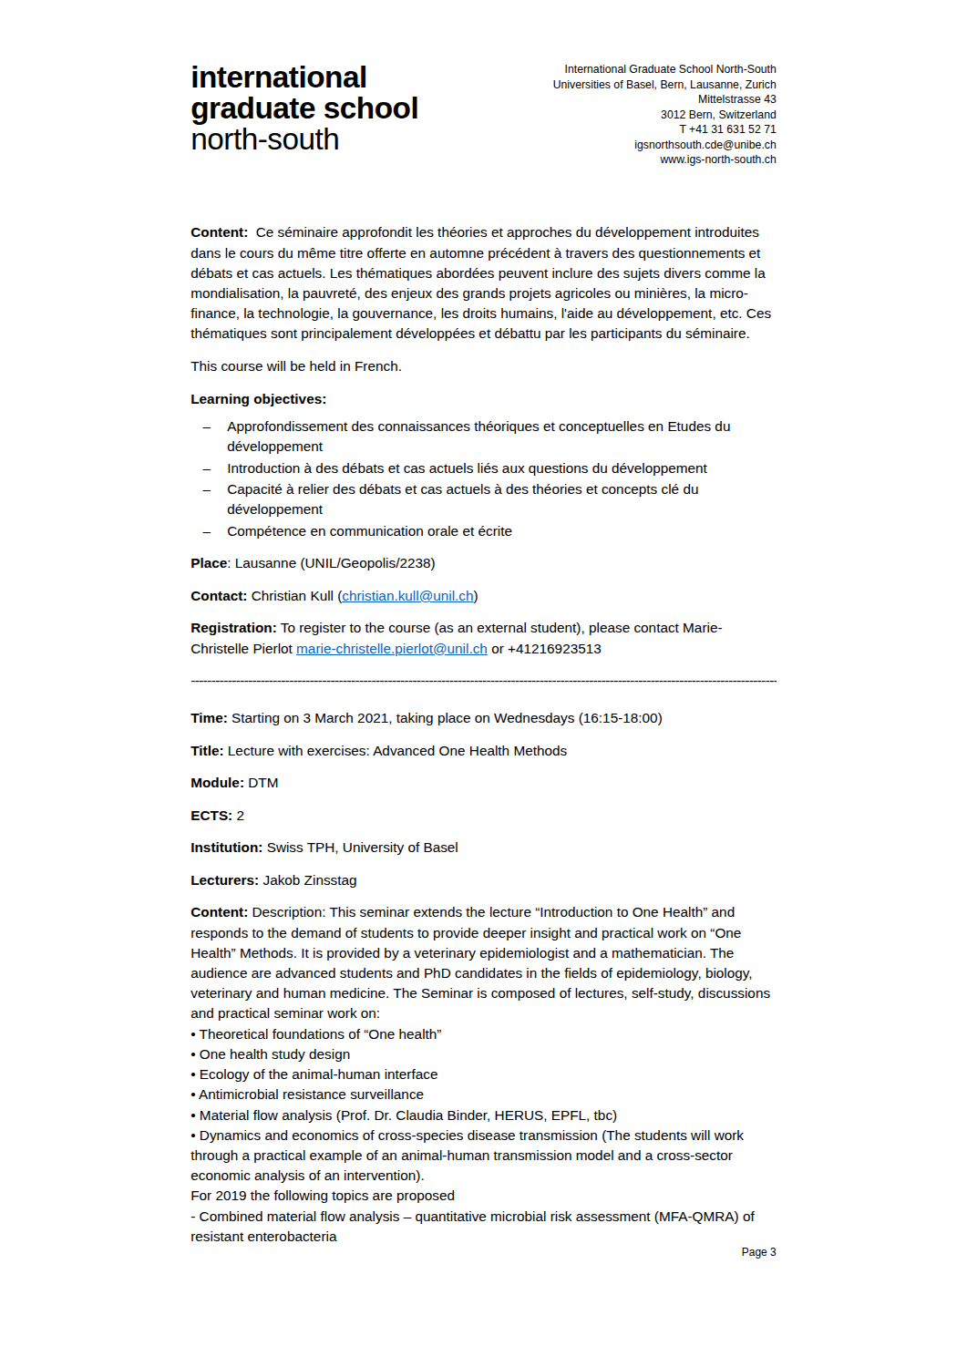international
graduate school
north-south
International Graduate School North-South
Universities of Basel, Bern, Lausanne, Zurich
Mittelstrasse 43
3012 Bern, Switzerland
T +41 31 631 52 71
igsnorthsouth.cde@unibe.ch
www.igs-north-south.ch
Content: Ce séminaire approfondit les théories et approches du développement introduites dans le cours du même titre offerte en automne précédent à travers des questionnements et débats et cas actuels. Les thématiques abordées peuvent inclure des sujets divers comme la mondialisation, la pauvreté, des enjeux des grands projets agricoles ou minières, la micro-finance, la technologie, la gouvernance, les droits humains, l'aide au développement, etc. Ces thématiques sont principalement développées et débattu par les participants du séminaire.
This course will be held in French.
Learning objectives:
Approfondissement des connaissances théoriques et conceptuelles en Etudes du développement
Introduction à des débats et cas actuels liés aux questions du développement
Capacité à relier des débats et cas actuels à des théories et concepts clé du développement
Compétence en communication orale et écrite
Place: Lausanne (UNIL/Geopolis/2238)
Contact: Christian Kull (christian.kull@unil.ch)
Registration: To register to the course (as an external student), please contact Marie-Christelle Pierlot marie-christelle.pierlot@unil.ch or +41216923513
-----------------------------------------------------------------------------------------------------------------------------------------------------
Time: Starting on 3 March 2021, taking place on Wednesdays (16:15-18:00)
Title: Lecture with exercises: Advanced One Health Methods
Module: DTM
ECTS: 2
Institution: Swiss TPH, University of Basel
Lecturers: Jakob Zinsstag
Content: Description: This seminar extends the lecture “Introduction to One Health” and responds to the demand of students to provide deeper insight and practical work on “One Health” Methods. It is provided by a veterinary epidemiologist and a mathematician. The audience are advanced students and PhD candidates in the fields of epidemiology, biology, veterinary and human medicine. The Seminar is composed of lectures, self-study, discussions and practical seminar work on:
• Theoretical foundations of “One health”
• One health study design
• Ecology of the animal-human interface
• Antimicrobial resistance surveillance
• Material flow analysis (Prof. Dr. Claudia Binder, HERUS, EPFL, tbc)
• Dynamics and economics of cross-species disease transmission (The students will work through a practical example of an animal-human transmission model and a cross-sector economic analysis of an intervention).
For 2019 the following topics are proposed
- Combined material flow analysis – quantitative microbial risk assessment (MFA-QMRA) of resistant enterobacteria
Page 3